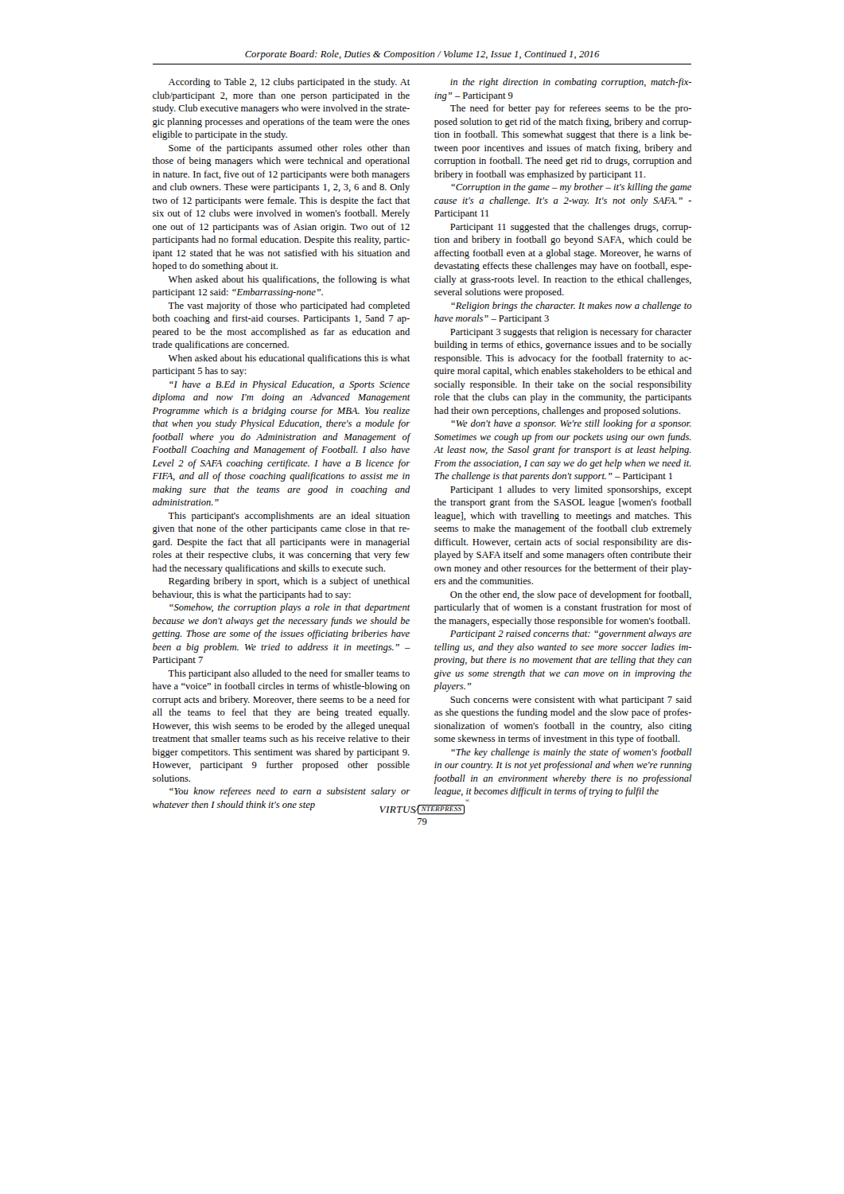Corporate Board: Role, Duties & Composition / Volume 12, Issue 1, Continued 1, 2016
According to Table 2, 12 clubs participated in the study. At club/participant 2, more than one person participated in the study. Club executive managers who were involved in the strategic planning processes and operations of the team were the ones eligible to participate in the study.
Some of the participants assumed other roles other than those of being managers which were technical and operational in nature. In fact, five out of 12 participants were both managers and club owners. These were participants 1, 2, 3, 6 and 8. Only two of 12 participants were female. This is despite the fact that six out of 12 clubs were involved in women's football. Merely one out of 12 participants was of Asian origin. Two out of 12 participants had no formal education. Despite this reality, participant 12 stated that he was not satisfied with his situation and hoped to do something about it.
When asked about his qualifications, the following is what participant 12 said: “Embarrassing-none”.
The vast majority of those who participated had completed both coaching and first-aid courses. Participants 1, 5and 7 appeared to be the most accomplished as far as education and trade qualifications are concerned.
When asked about his educational qualifications this is what participant 5 has to say:
“I have a B.Ed in Physical Education, a Sports Science diploma and now I'm doing an Advanced Management Programme which is a bridging course for MBA. You realize that when you study Physical Education, there's a module for football where you do Administration and Management of Football Coaching and Management of Football. I also have Level 2 of SAFA coaching certificate. I have a B licence for FIFA, and all of those coaching qualifications to assist me in making sure that the teams are good in coaching and administration.”
This participant's accomplishments are an ideal situation given that none of the other participants came close in that regard. Despite the fact that all participants were in managerial roles at their respective clubs, it was concerning that very few had the necessary qualifications and skills to execute such.
Regarding bribery in sport, which is a subject of unethical behaviour, this is what the participants had to say:
“Somehow, the corruption plays a role in that department because we don't always get the necessary funds we should be getting. Those are some of the issues officiating briberies have been a big problem. We tried to address it in meetings.” – Participant 7
This participant also alluded to the need for smaller teams to have a “voice” in football circles in terms of whistle-blowing on corrupt acts and bribery. Moreover, there seems to be a need for all the teams to feel that they are being treated equally. However, this wish seems to be eroded by the alleged unequal treatment that smaller teams such as his receive relative to their bigger competitors. This sentiment was shared by participant 9. However, participant 9 further proposed other possible solutions.
“You know referees need to earn a subsistent salary or whatever then I should think it's one step
in the right direction in combating corruption, match-fixing” – Participant 9
The need for better pay for referees seems to be the proposed solution to get rid of the match fixing, bribery and corruption in football. This somewhat suggest that there is a link between poor incentives and issues of match fixing, bribery and corruption in football. The need get rid to drugs, corruption and bribery in football was emphasized by participant 11.
“Corruption in the game – my brother – it's killing the game cause it's a challenge. It's a 2-way. It's not only SAFA.” -Participant 11
Participant 11 suggested that the challenges drugs, corruption and bribery in football go beyond SAFA, which could be affecting football even at a global stage. Moreover, he warns of devastating effects these challenges may have on football, especially at grass-roots level. In reaction to the ethical challenges, several solutions were proposed.
“Religion brings the character. It makes now a challenge to have morals” – Participant 3
Participant 3 suggests that religion is necessary for character building in terms of ethics, governance issues and to be socially responsible. This is advocacy for the football fraternity to acquire moral capital, which enables stakeholders to be ethical and socially responsible. In their take on the social responsibility role that the clubs can play in the community, the participants had their own perceptions, challenges and proposed solutions.
“We don't have a sponsor. We're still looking for a sponsor. Sometimes we cough up from our pockets using our own funds. At least now, the Sasol grant for transport is at least helping. From the association, I can say we do get help when we need it. The challenge is that parents don't support.” – Participant 1
Participant 1 alludes to very limited sponsorships, except the transport grant from the SASOL league [women's football league], which with travelling to meetings and matches. This seems to make the management of the football club extremely difficult. However, certain acts of social responsibility are displayed by SAFA itself and some managers often contribute their own money and other resources for the betterment of their players and the communities.
On the other end, the slow pace of development for football, particularly that of women is a constant frustration for most of the managers, especially those responsible for women's football.
Participant 2 raised concerns that: “government always are telling us, and they also wanted to see more soccer ladies improving, but there is no movement that are telling that they can give us some strength that we can move on in improving the players.”
Such concerns were consistent with what participant 7 said as she questions the funding model and the slow pace of professionalization of women's football in the country, also citing some skewness in terms of investment in this type of football.
“The key challenge is mainly the state of women's football in our country. It is not yet professional and when we're running football in an environment whereby there is no professional league, it becomes difficult in terms of trying to fulfil the
VIRTUS⁄NTERPRESS® 79